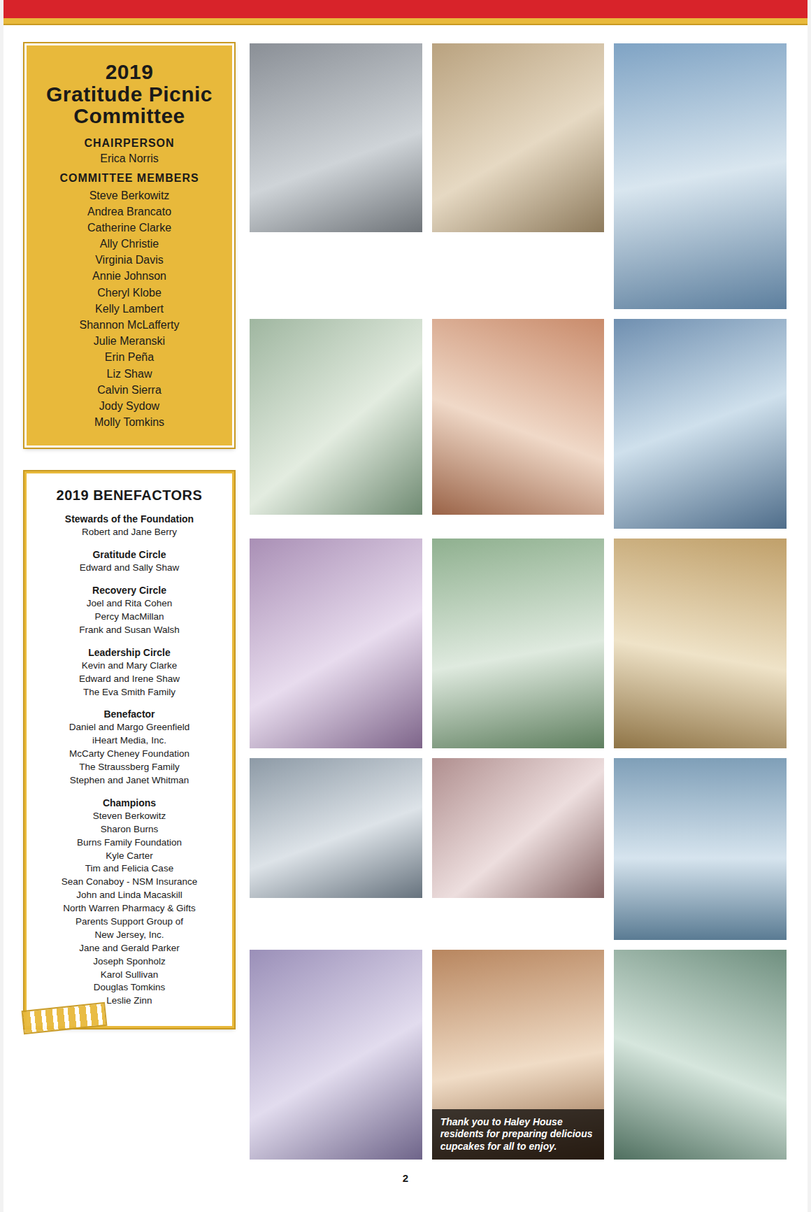2019
Gratitude Picnic
Committee
CHAIRPERSON
Erica Norris
COMMITTEE MEMBERS
Steve Berkowitz
Andrea Brancato
Catherine Clarke
Ally Christie
Virginia Davis
Annie Johnson
Cheryl Klobe
Kelly Lambert
Shannon McLafferty
Julie Meranski
Erin Peña
Liz Shaw
Calvin Sierra
Jody Sydow
Molly Tomkins
2019 BENEFACTORS
Stewards of the Foundation
Robert and Jane Berry
Gratitude Circle
Edward and Sally Shaw
Recovery Circle
Joel and Rita Cohen
Percy MacMillan
Frank and Susan Walsh
Leadership Circle
Kevin and Mary Clarke
Edward and Irene Shaw
The Eva Smith Family
Benefactor
Daniel and Margo Greenfield
iHeart Media, Inc.
McCarty Cheney Foundation
The Straussberg Family
Stephen and Janet Whitman
Champions
Steven Berkowitz
Sharon Burns
Burns Family Foundation
Kyle Carter
Tim and Felicia Case
Sean Conaboy - NSM Insurance
John and Linda Macaskill
North Warren Pharmacy & Gifts
Parents Support Group of
New Jersey, Inc.
Jane and Gerald Parker
Joseph Sponholz
Karol Sullivan
Douglas Tomkins
Leslie Zinn
Thank you to Haley House residents for preparing delicious cupcakes for all to enjoy.
2